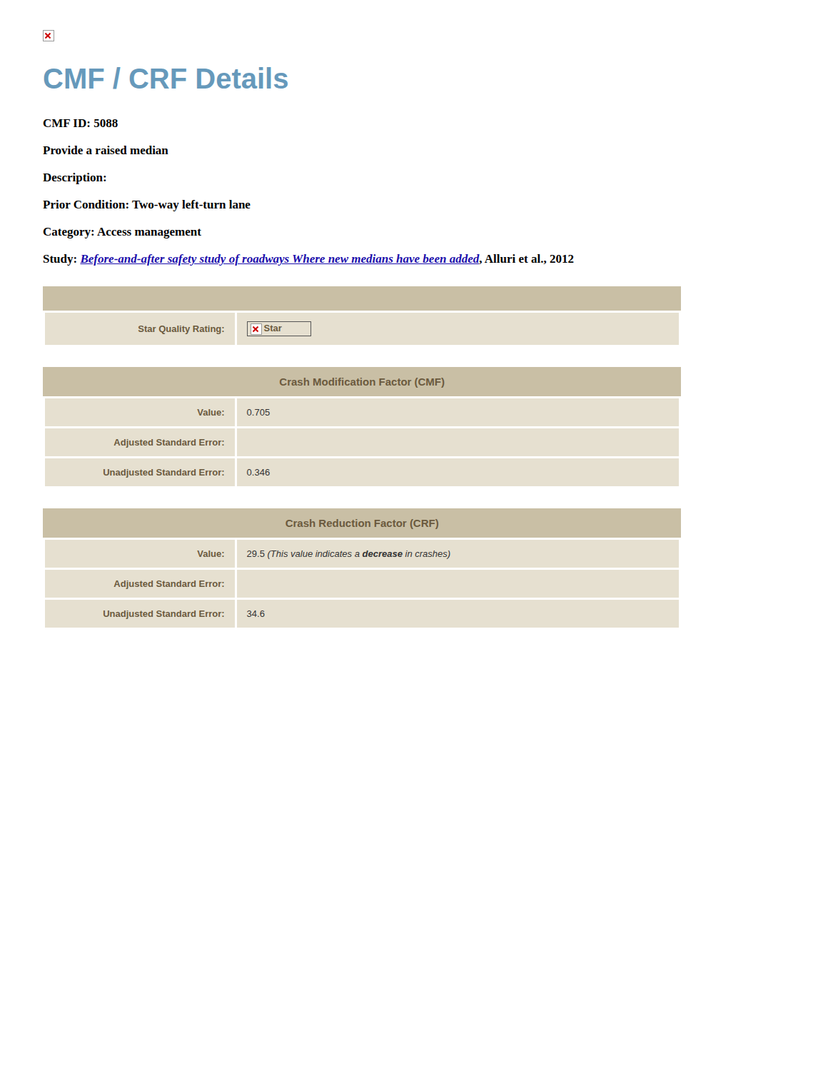CMF / CRF Details
CMF ID: 5088
Provide a raised median
Description:
Prior Condition: Two-way left-turn lane
Category: Access management
Study: Before-and-after safety study of roadways Where new medians have been added, Alluri et al., 2012
| Star Quality Rating: | Star |
Crash Modification Factor (CMF)
| Value: | 0.705 |
| Adjusted Standard Error: | |
| Unadjusted Standard Error: | 0.346 |
Crash Reduction Factor (CRF)
| Value: | 29.5 (This value indicates a decrease in crashes) |
| Adjusted Standard Error: | |
| Unadjusted Standard Error: | 34.6 |